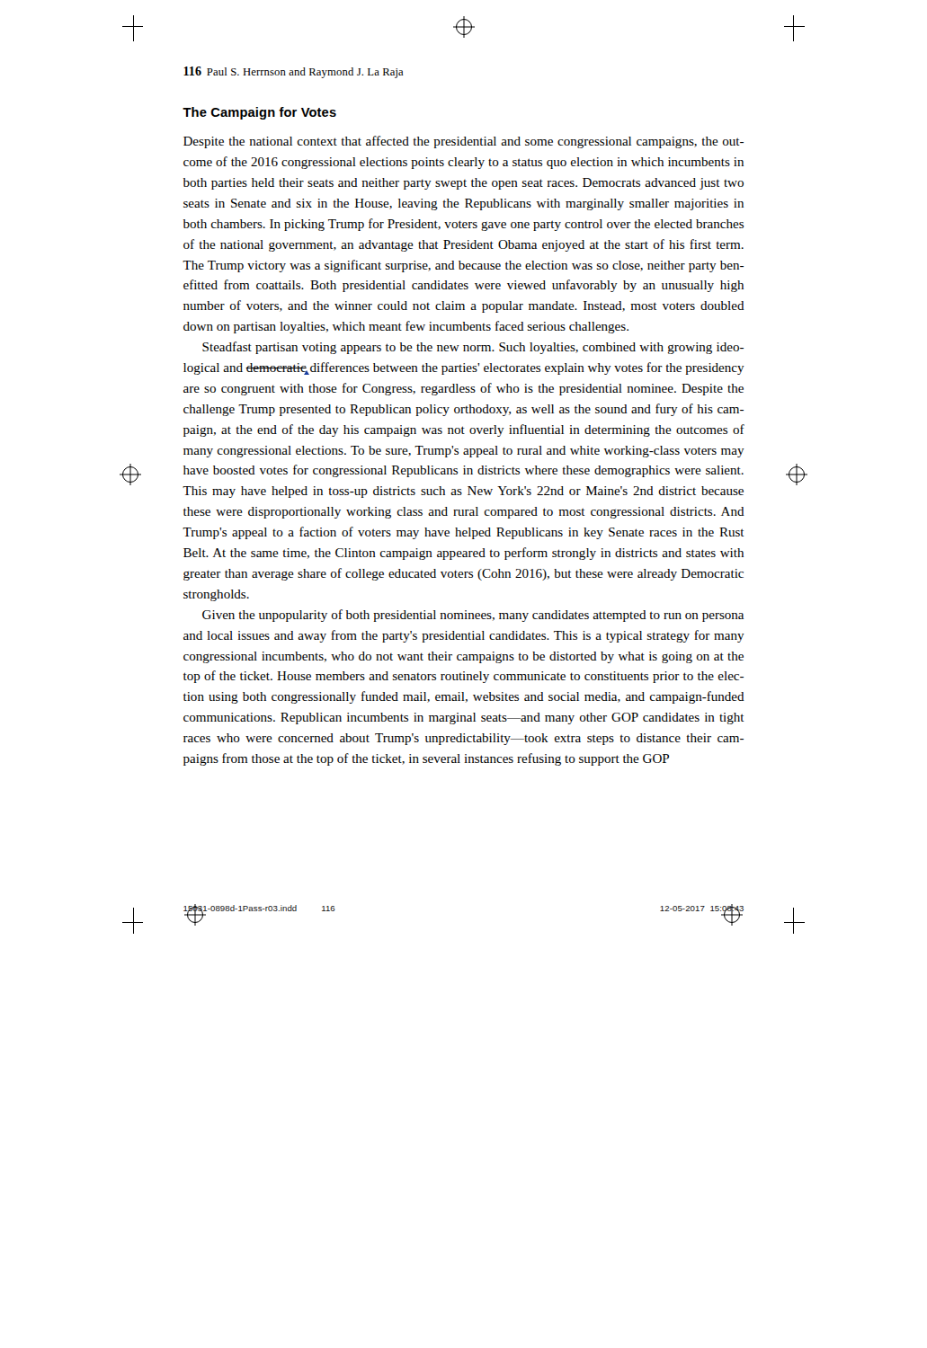116 Paul S. Herrnson and Raymond J. La Raja
The Campaign for Votes
Despite the national context that affected the presidential and some congressional campaigns, the outcome of the 2016 congressional elections points clearly to a status quo election in which incumbents in both parties held their seats and neither party swept the open seat races. Democrats advanced just two seats in Senate and six in the House, leaving the Republicans with marginally smaller majorities in both chambers. In picking Trump for President, voters gave one party control over the elected branches of the national government, an advantage that President Obama enjoyed at the start of his first term. The Trump victory was a significant surprise, and because the election was so close, neither party benefitted from coattails. Both presidential candidates were viewed unfavorably by an unusually high number of voters, and the winner could not claim a popular mandate. Instead, most voters doubled down on partisan loyalties, which meant few incumbents faced serious challenges.
Steadfast partisan voting appears to be the new norm. Such loyalties, combined with growing ideological and democratic differences between the parties' electorates explain why votes for the presidency are so congruent with those for Congress, regardless of who is the presidential nominee. Despite the challenge Trump presented to Republican policy orthodoxy, as well as the sound and fury of his campaign, at the end of the day his campaign was not overly influential in determining the outcomes of many congressional elections. To be sure, Trump's appeal to rural and white working-class voters may have boosted votes for congressional Republicans in districts where these demographics were salient. This may have helped in toss-up districts such as New York's 22nd or Maine's 2nd district because these were disproportionally working class and rural compared to most congressional districts. And Trump's appeal to a faction of voters may have helped Republicans in key Senate races in the Rust Belt. At the same time, the Clinton campaign appeared to perform strongly in districts and states with greater than average share of college educated voters (Cohn 2016), but these were already Democratic strongholds.
Given the unpopularity of both presidential nominees, many candidates attempted to run on persona and local issues and away from the party's presidential candidates. This is a typical strategy for many congressional incumbents, who do not want their campaigns to be distorted by what is going on at the top of the ticket. House members and senators routinely communicate to constituents prior to the election using both congressionally funded mail, email, websites and social media, and campaign-funded communications. Republican incumbents in marginal seats—and many other GOP candidates in tight races who were concerned about Trump's unpredictability—took extra steps to distance their campaigns from those at the top of the ticket, in several instances refusing to support the GOP
15031-0898d-1Pass-r03.indd116
12-05-2017 15:08:43